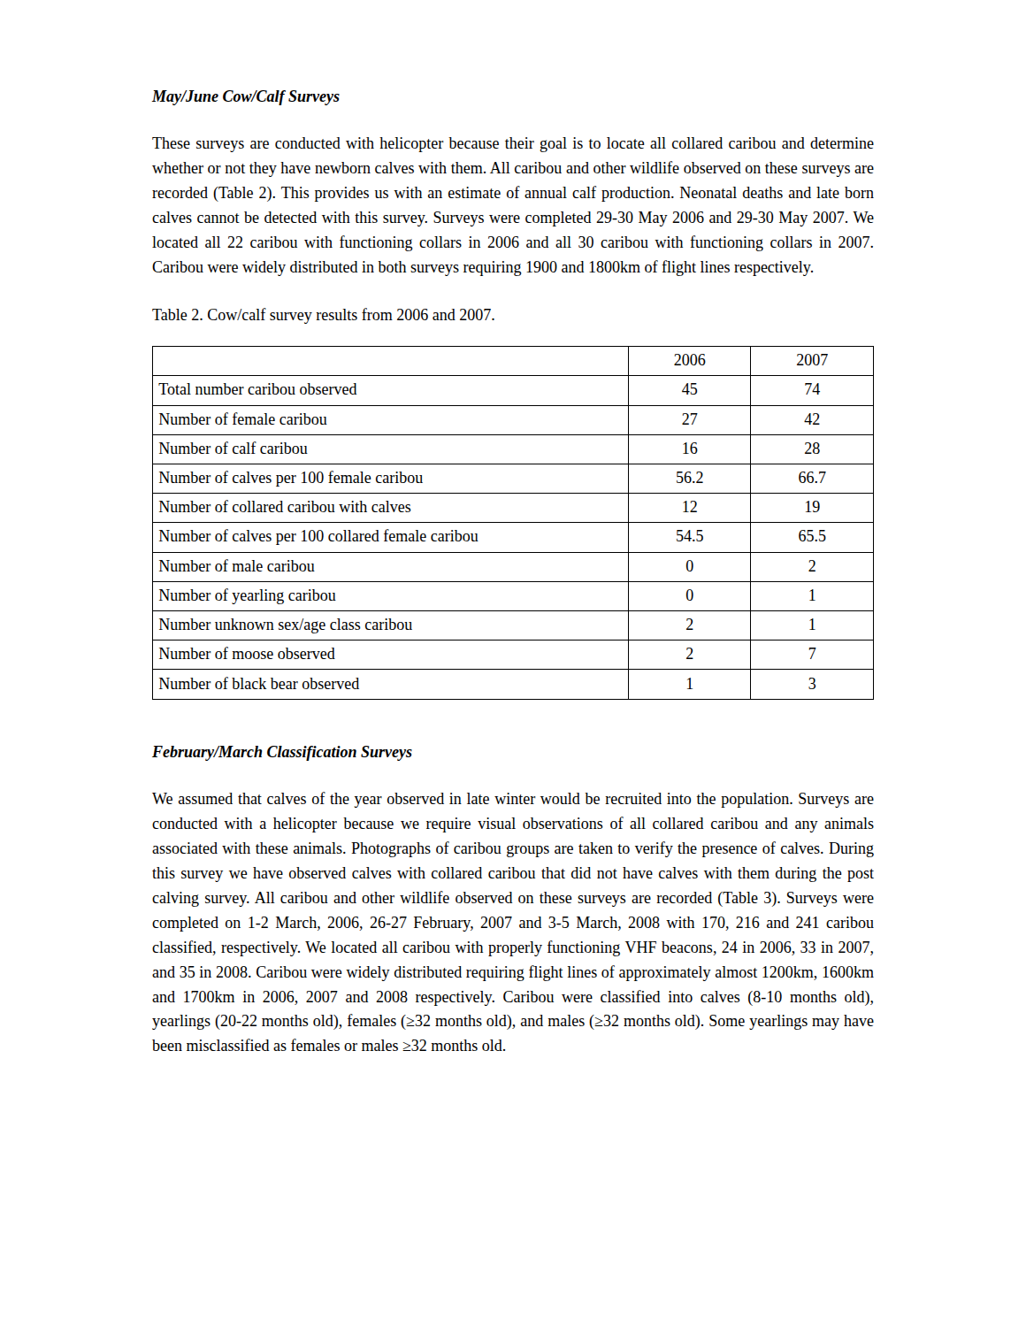May/June Cow/Calf Surveys
These surveys are conducted with helicopter because their goal is to locate all collared caribou and determine whether or not they have newborn calves with them. All caribou and other wildlife observed on these surveys are recorded (Table 2). This provides us with an estimate of annual calf production. Neonatal deaths and late born calves cannot be detected with this survey. Surveys were completed 29-30 May 2006 and 29-30 May 2007. We located all 22 caribou with functioning collars in 2006 and all 30 caribou with functioning collars in 2007. Caribou were widely distributed in both surveys requiring 1900 and 1800km of flight lines respectively.
Table 2. Cow/calf survey results from 2006 and 2007.
| | 2006 | 2007 |
| Total number caribou observed | 45 | 74 |
| Number of female caribou | 27 | 42 |
| Number of calf caribou | 16 | 28 |
| Number of calves per 100 female caribou | 56.2 | 66.7 |
| Number of collared caribou with calves | 12 | 19 |
| Number of calves per 100 collared female caribou | 54.5 | 65.5 |
| Number of male caribou | 0 | 2 |
| Number of yearling caribou | 0 | 1 |
| Number unknown sex/age class caribou | 2 | 1 |
| Number of moose observed | 2 | 7 |
| Number of black bear observed | 1 | 3 |
February/March Classification Surveys
We assumed that calves of the year observed in late winter would be recruited into the population. Surveys are conducted with a helicopter because we require visual observations of all collared caribou and any animals associated with these animals. Photographs of caribou groups are taken to verify the presence of calves. During this survey we have observed calves with collared caribou that did not have calves with them during the post calving survey. All caribou and other wildlife observed on these surveys are recorded (Table 3). Surveys were completed on 1-2 March, 2006, 26-27 February, 2007 and 3-5 March, 2008 with 170, 216 and 241 caribou classified, respectively. We located all caribou with properly functioning VHF beacons, 24 in 2006, 33 in 2007, and 35 in 2008. Caribou were widely distributed requiring flight lines of approximately almost 1200km, 1600km and 1700km in 2006, 2007 and 2008 respectively. Caribou were classified into calves (8-10 months old), yearlings (20-22 months old), females (≥32 months old), and males (≥32 months old). Some yearlings may have been misclassified as females or males ≥32 months old.